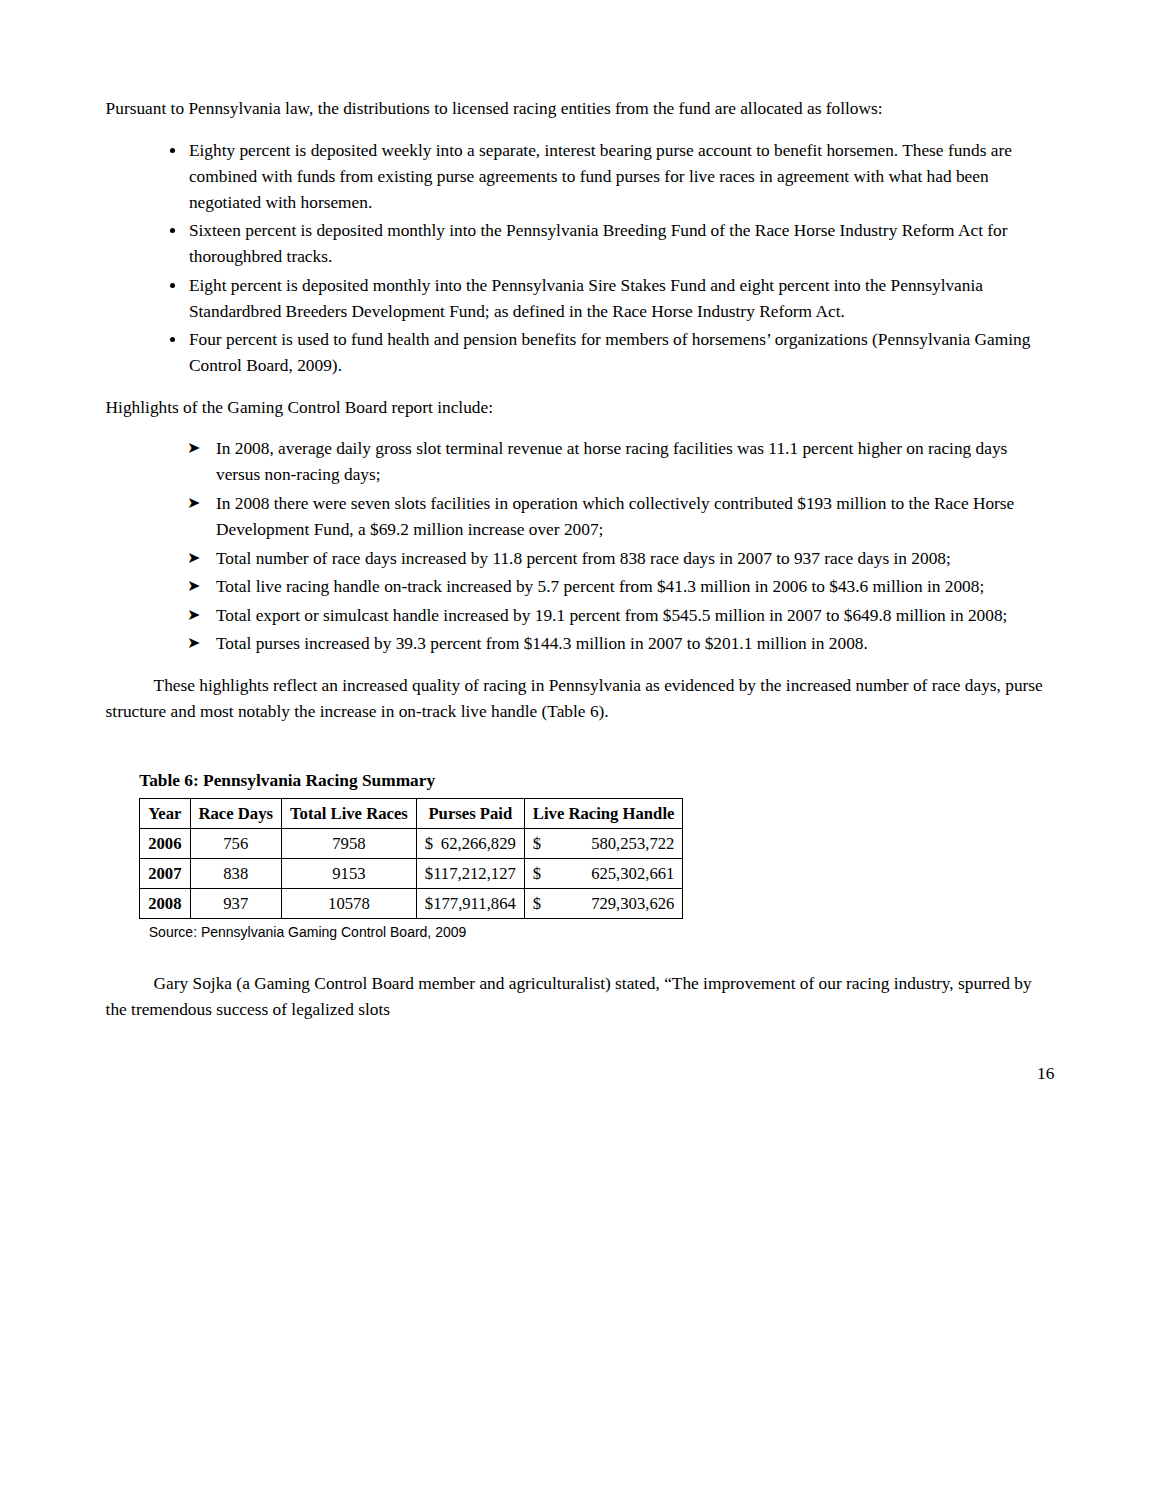Pursuant to Pennsylvania law, the distributions to licensed racing entities from the fund are allocated as follows:
Eighty percent is deposited weekly into a separate, interest bearing purse account to benefit horsemen. These funds are combined with funds from existing purse agreements to fund purses for live races in agreement with what had been negotiated with horsemen.
Sixteen percent is deposited monthly into the Pennsylvania Breeding Fund of the Race Horse Industry Reform Act for thoroughbred tracks.
Eight percent is deposited monthly into the Pennsylvania Sire Stakes Fund and eight percent into the Pennsylvania Standardbred Breeders Development Fund; as defined in the Race Horse Industry Reform Act.
Four percent is used to fund health and pension benefits for members of horsemens’ organizations (Pennsylvania Gaming Control Board, 2009).
Highlights of the Gaming Control Board report include:
In 2008, average daily gross slot terminal revenue at horse racing facilities was 11.1 percent higher on racing days versus non-racing days;
In 2008 there were seven slots facilities in operation which collectively contributed $193 million to the Race Horse Development Fund, a $69.2 million increase over 2007;
Total number of race days increased by 11.8 percent from 838 race days in 2007 to 937 race days in 2008;
Total live racing handle on-track increased by 5.7 percent from $41.3 million in 2006 to $43.6 million in 2008;
Total export or simulcast handle increased by 19.1 percent from $545.5 million in 2007 to $649.8 million in 2008;
Total purses increased by 39.3 percent from $144.3 million in 2007 to $201.1 million in 2008.
These highlights reflect an increased quality of racing in Pennsylvania as evidenced by the increased number of race days, purse structure and most notably the increase in on-track live handle (Table 6).
Table 6: Pennsylvania Racing Summary
| Year | Race Days | Total Live Races | Purses Paid | Live Racing Handle |
| --- | --- | --- | --- | --- |
| 2006 | 756 | 7958 | $ | 62,266,829 | $ | 580,253,722 |
| 2007 | 838 | 9153 | $ | 117,212,127 | $ | 625,302,661 |
| 2008 | 937 | 10578 | $ | 177,911,864 | $ | 729,303,626 |
Source: Pennsylvania Gaming Control Board, 2009
Gary Sojka (a Gaming Control Board member and agriculturalist) stated, “The improvement of our racing industry, spurred by the tremendous success of legalized slots
16